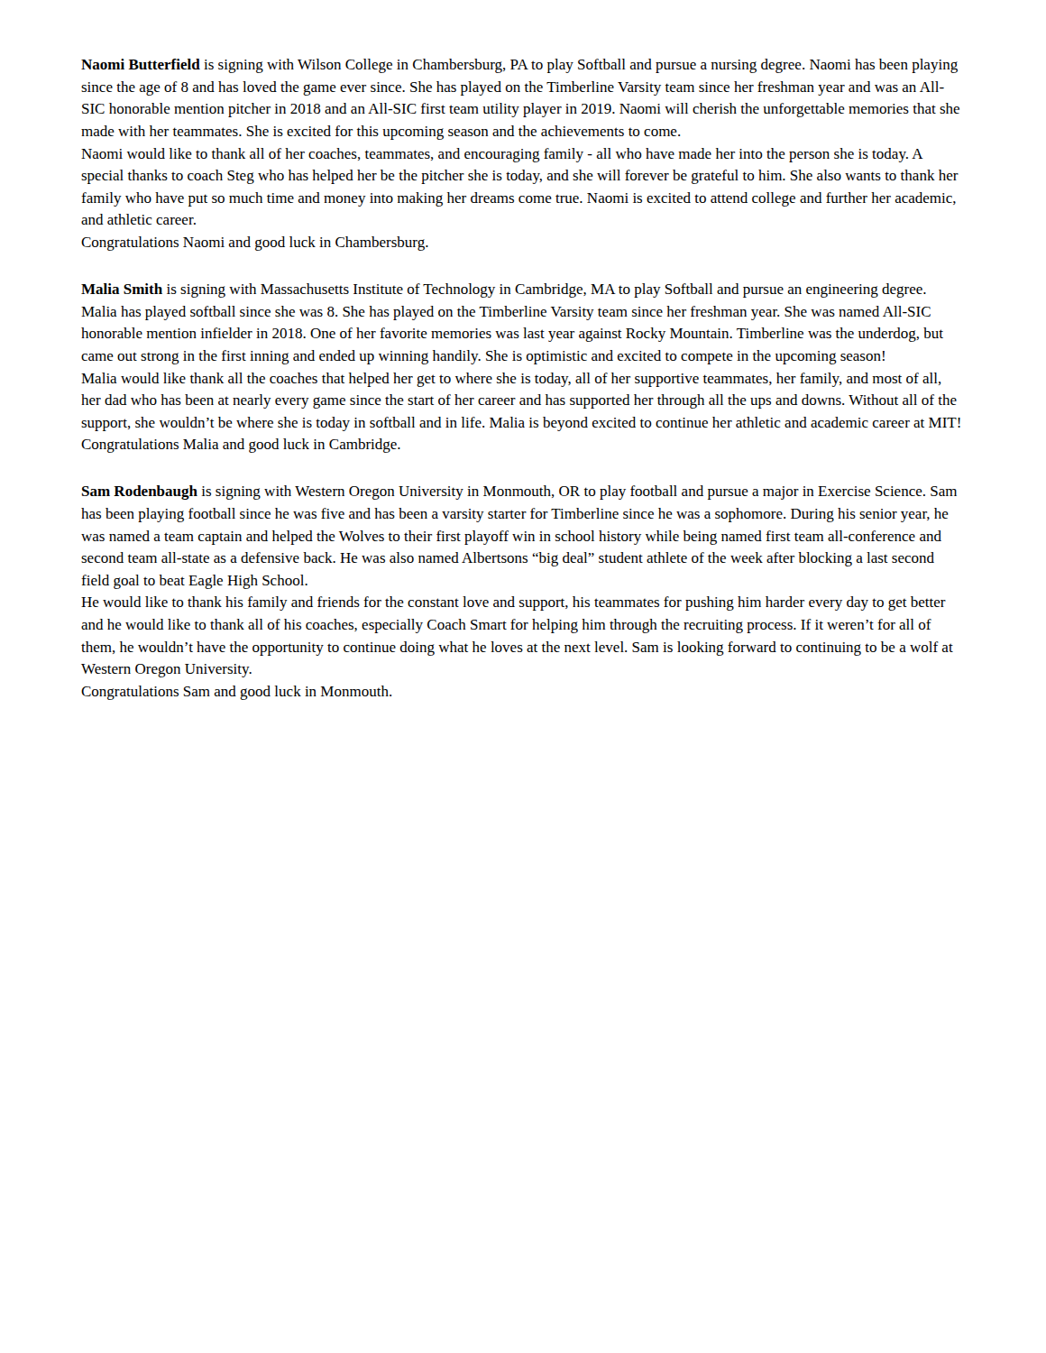Naomi Butterfield is signing with Wilson College in Chambersburg, PA to play Softball and pursue a nursing degree. Naomi has been playing since the age of 8 and has loved the game ever since. She has played on the Timberline Varsity team since her freshman year and was an All-SIC honorable mention pitcher in 2018 and an All-SIC first team utility player in 2019. Naomi will cherish the unforgettable memories that she made with her teammates. She is excited for this upcoming season and the achievements to come.
Naomi would like to thank all of her coaches, teammates, and encouraging family - all who have made her into the person she is today. A special thanks to coach Steg who has helped her be the pitcher she is today, and she will forever be grateful to him. She also wants to thank her family who have put so much time and money into making her dreams come true. Naomi is excited to attend college and further her academic, and athletic career.
Congratulations Naomi and good luck in Chambersburg.
Malia Smith is signing with Massachusetts Institute of Technology in Cambridge, MA to play Softball and pursue an engineering degree. Malia has played softball since she was 8. She has played on the Timberline Varsity team since her freshman year. She was named All-SIC honorable mention infielder in 2018. One of her favorite memories was last year against Rocky Mountain. Timberline was the underdog, but came out strong in the first inning and ended up winning handily. She is optimistic and excited to compete in the upcoming season!
Malia would like thank all the coaches that helped her get to where she is today, all of her supportive teammates, her family, and most of all, her dad who has been at nearly every game since the start of her career and has supported her through all the ups and downs. Without all of the support, she wouldn’t be where she is today in softball and in life. Malia is beyond excited to continue her athletic and academic career at MIT!
Congratulations Malia and good luck in Cambridge.
Sam Rodenbaugh is signing with Western Oregon University in Monmouth, OR to play football and pursue a major in Exercise Science. Sam has been playing football since he was five and has been a varsity starter for Timberline since he was a sophomore. During his senior year, he was named a team captain and helped the Wolves to their first playoff win in school history while being named first team all-conference and second team all-state as a defensive back. He was also named Albertsons “big deal” student athlete of the week after blocking a last second field goal to beat Eagle High School.
He would like to thank his family and friends for the constant love and support, his teammates for pushing him harder every day to get better and he would like to thank all of his coaches, especially Coach Smart for helping him through the recruiting process. If it weren’t for all of them, he wouldn’t have the opportunity to continue doing what he loves at the next level. Sam is looking forward to continuing to be a wolf at Western Oregon University.
Congratulations Sam and good luck in Monmouth.